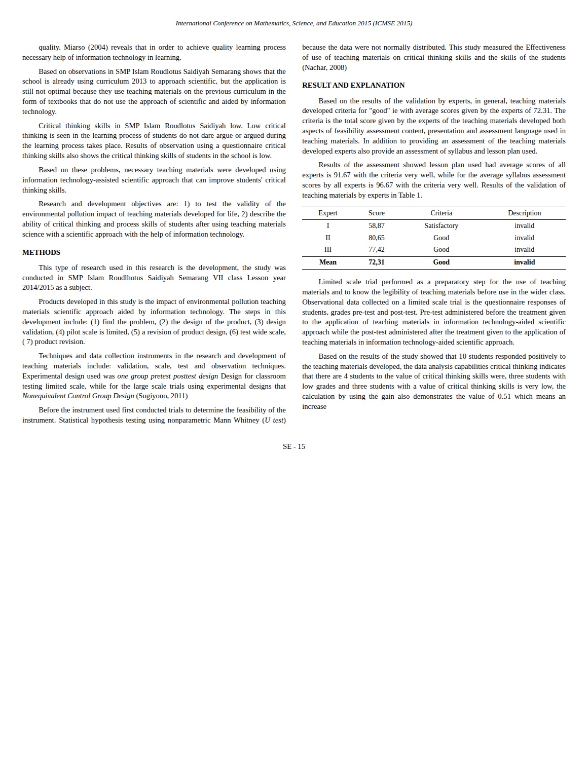International Conference on Mathematics, Science, and Education 2015 (ICMSE 2015)
quality. Miarso (2004) reveals that in order to achieve quality learning process necessary help of information technology in learning.
Based on observations in SMP Islam Roudlotus Saidiyah Semarang shows that the school is already using curriculum 2013 to approach scientific, but the application is still not optimal because they use teaching materials on the previous curriculum in the form of textbooks that do not use the approach of scientific and aided by information technology.
Critical thinking skills in SMP Islam Roudlotus Saidiyah low. Low critical thinking is seen in the learning process of students do not dare argue or argued during the learning process takes place. Results of observation using a questionnaire critical thinking skills also shows the critical thinking skills of students in the school is low.
Based on these problems, necessary teaching materials were developed using information technology-assisted scientific approach that can improve students' critical thinking skills.
Research and development objectives are: 1) to test the validity of the environmental pollution impact of teaching materials developed for life, 2) describe the ability of critical thinking and process skills of students after using teaching materials science with a scientific approach with the help of information technology.
METHODS
This type of research used in this research is the development, the study was conducted in SMP Islam Roudlhotus Saidiyah Semarang VII class Lesson year 2014/2015 as a subject.
Products developed in this study is the impact of environmental pollution teaching materials scientific approach aided by information technology. The steps in this development include: (1) find the problem, (2) the design of the product, (3) design validation, (4) pilot scale is limited, (5) a revision of product design, (6) test wide scale, ( 7) product revision.
Techniques and data collection instruments in the research and development of teaching materials include: validation, scale, test and observation techniques. Experimental design used was one group pretest posttest design Design for classroom testing limited scale, while for the large scale trials using experimental designs that Nonequivalent Control Group Design (Sugiyono, 2011)
Before the instrument used first conducted trials to determine the feasibility of the instrument. Statistical hypothesis testing using nonparametric Mann Whitney (U test) because the data were not normally distributed. This study measured the Effectiveness of use of teaching materials on critical thinking skills and the skills of the students (Nachar, 2008)
RESULT AND EXPLANATION
Based on the results of the validation by experts, in general, teaching materials developed criteria for "good" ie with average scores given by the experts of 72.31. The criteria is the total score given by the experts of the teaching materials developed both aspects of feasibility assessment content, presentation and assessment language used in teaching materials. In addition to providing an assessment of the teaching materials developed experts also provide an assessment of syllabus and lesson plan used.
Results of the assessment showed lesson plan used had average scores of all experts is 91.67 with the criteria very well, while for the average syllabus assessment scores by all experts is 96.67 with the criteria very well. Results of the validation of teaching materials by experts in Table 1.
| Expert | Score | Criteria | Description |
| --- | --- | --- | --- |
| I | 58,87 | Satisfactory | invalid |
| II | 80,65 | Good | invalid |
| III | 77,42 | Good | invalid |
| Mean | 72,31 | Good | invalid |
Limited scale trial performed as a preparatory step for the use of teaching materials and to know the legibility of teaching materials before use in the wider class. Observational data collected on a limited scale trial is the questionnaire responses of students, grades pre-test and post-test. Pre-test administered before the treatment given to the application of teaching materials in information technology-aided scientific approach while the post-test administered after the treatment given to the application of teaching materials in information technology-aided scientific approach.
Based on the results of the study showed that 10 students responded positively to the teaching materials developed, the data analysis capabilities critical thinking indicates that there are 4 students to the value of critical thinking skills were, three students with low grades and three students with a value of critical thinking skills is very low, the calculation by using the gain also demonstrates the value of 0.51 which means an increase
SE - 15